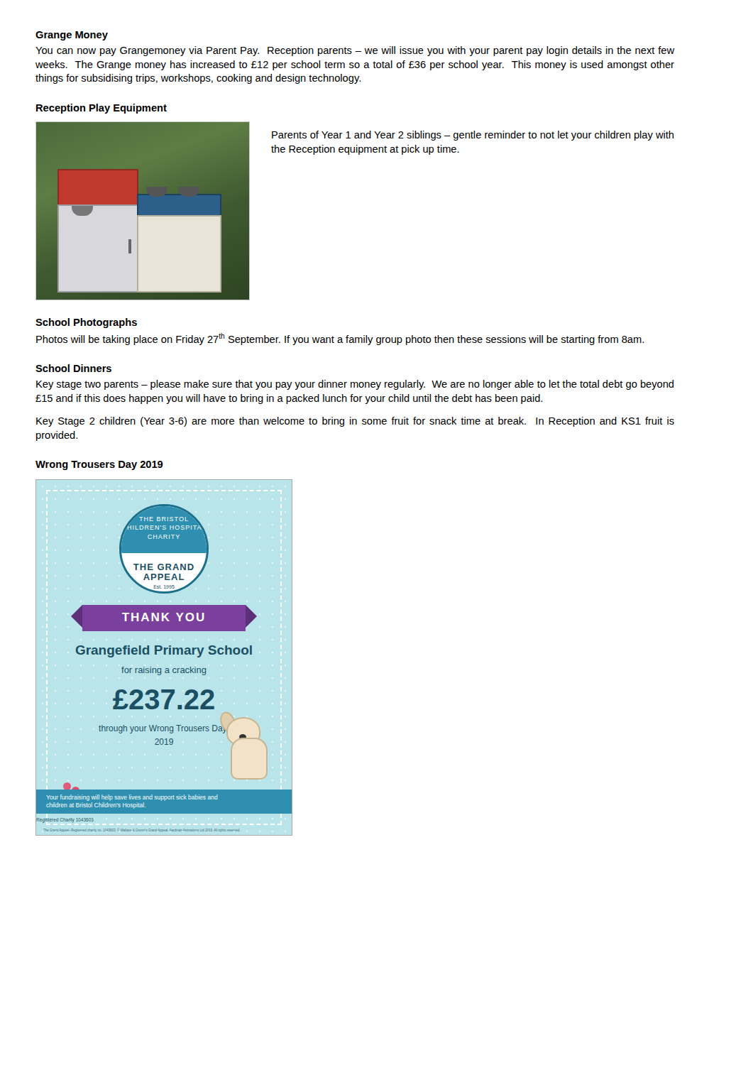Grange Money
You can now pay Grangemoney via Parent Pay. Reception parents – we will issue you with your parent pay login details in the next few weeks. The Grange money has increased to £12 per school term so a total of £36 per school year. This money is used amongst other things for subsidising trips, workshops, cooking and design technology.
Reception Play Equipment
Parents of Year 1 and Year 2 siblings – gentle reminder to not let your children play with the Reception equipment at pick up time.
School Photographs
Photos will be taking place on Friday 27th September. If you want a family group photo then these sessions will be starting from 8am.
School Dinners
Key stage two parents – please make sure that you pay your dinner money regularly. We are no longer able to let the total debt go beyond £15 and if this does happen you will have to bring in a packed lunch for your child until the debt has been paid.
Key Stage 2 children (Year 3-6) are more than welcome to bring in some fruit for snack time at break. In Reception and KS1 fruit is provided.
Wrong Trousers Day 2019
THE BRISTOL CHILDREN'S HOSPITAL CHARITY
THE GRAND
APPEAL
Est. 1995
THANK YOU
Grangefield Primary School
for raising a cracking
£237.22
through your Wrong Trousers Day!
2019
Your fundraising will help save lives and support sick babies and children at Bristol Children's Hospital.
Registered Charity 1043603
The Grand Appeal. Registered charity no. 1043603. © Wallace & Gromit's Grand Appeal. Aardman Animations Ltd 2019. All rights reserved.